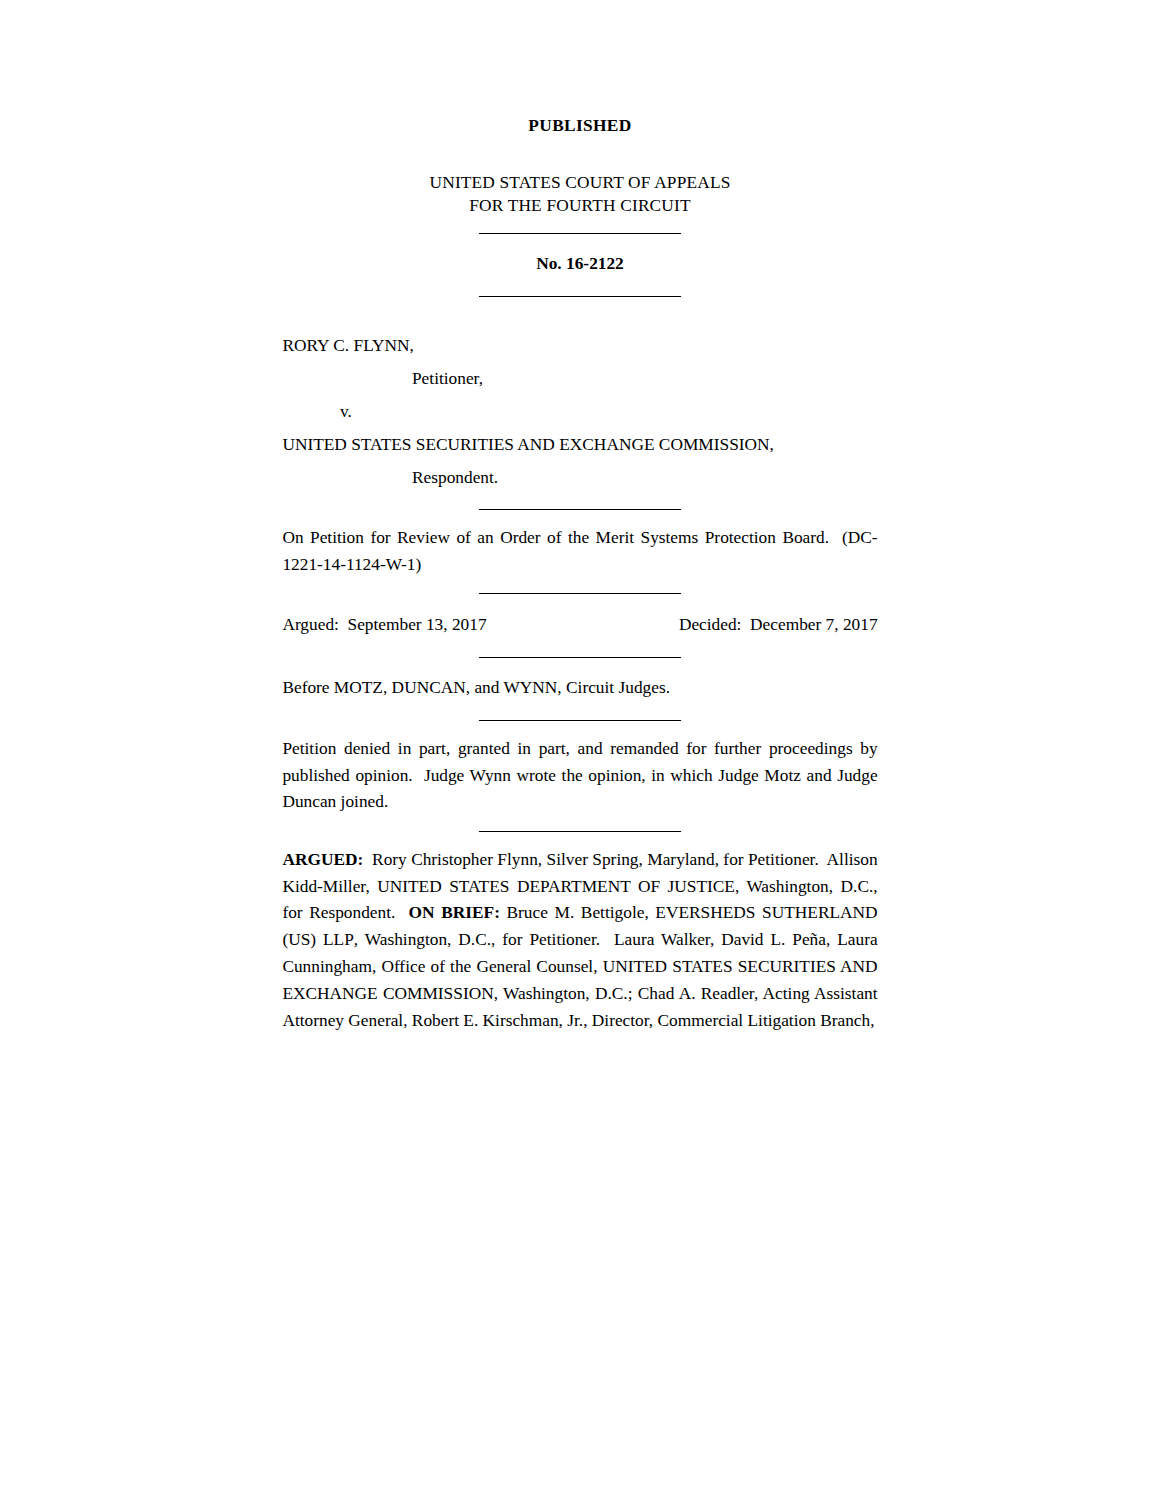PUBLISHED
UNITED STATES COURT OF APPEALS
FOR THE FOURTH CIRCUIT
No. 16-2122
RORY C. FLYNN,
Petitioner,
v.
UNITED STATES SECURITIES AND EXCHANGE COMMISSION,
Respondent.
On Petition for Review of an Order of the Merit Systems Protection Board. (DC-1221-14-1124-W-1)
Argued: September 13, 2017 Decided: December 7, 2017
Before MOTZ, DUNCAN, and WYNN, Circuit Judges.
Petition denied in part, granted in part, and remanded for further proceedings by published opinion. Judge Wynn wrote the opinion, in which Judge Motz and Judge Duncan joined.
ARGUED: Rory Christopher Flynn, Silver Spring, Maryland, for Petitioner. Allison Kidd-Miller, UNITED STATES DEPARTMENT OF JUSTICE, Washington, D.C., for Respondent. ON BRIEF: Bruce M. Bettigole, EVERSHEDS SUTHERLAND (US) LLP, Washington, D.C., for Petitioner. Laura Walker, David L. Peña, Laura Cunningham, Office of the General Counsel, UNITED STATES SECURITIES AND EXCHANGE COMMISSION, Washington, D.C.; Chad A. Readler, Acting Assistant Attorney General, Robert E. Kirschman, Jr., Director, Commercial Litigation Branch,